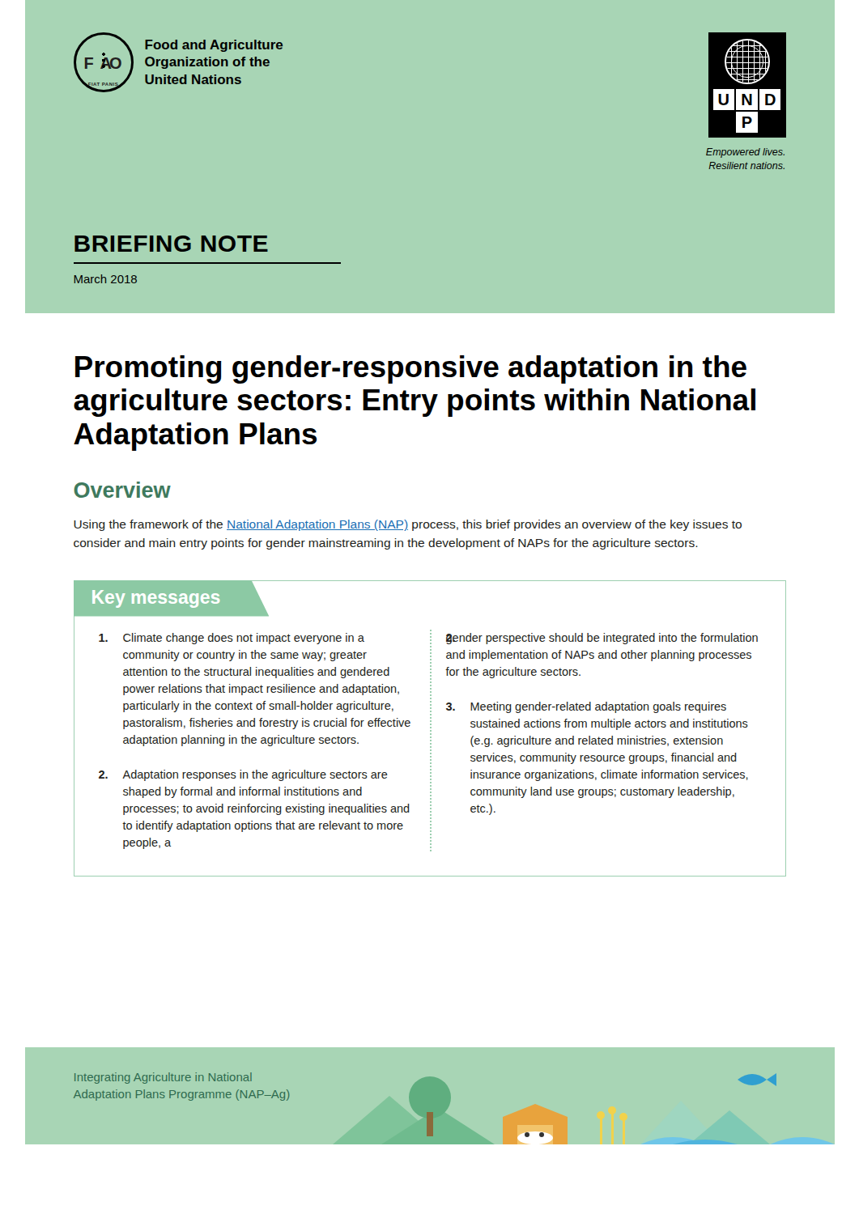F A O
FIAT PANIS
Food and Agriculture
Organization of the
United Nations
U
N
D
P
Empowered lives.
Resilient nations.
BRIEFING NOTE
March 2018
Promoting gender-responsive adaptation in the agriculture sectors: Entry points within National Adaptation Plans
Overview
Using the framework of the National Adaptation Plans (NAP) process, this brief provides an overview of the key issues to consider and main entry points for gender mainstreaming in the development of NAPs for the agriculture sectors.
Key messages
Climate change does not impact everyone in a community or country in the same way; greater attention to the structural inequalities and gendered power relations that impact resilience and adaptation, particularly in the context of small-holder agriculture, pastoralism, fisheries and forestry is crucial for effective adaptation planning in the agriculture sectors.
Adaptation responses in the agriculture sectors are shaped by formal and informal institutions and processes; to avoid reinforcing existing inequalities and to identify adaptation options that are relevant to more people, a
gender perspective should be integrated into the formulation and implementation of NAPs and other planning processes for the agriculture sectors.
Meeting gender-related adaptation goals requires sustained actions from multiple actors and institutions (e.g. agriculture and related ministries, extension services, community resource groups, financial and insurance organizations, climate information services, community land use groups; customary leadership, etc.).
Integrating Agriculture in National
Adaptation Plans Programme (NAP–Ag)